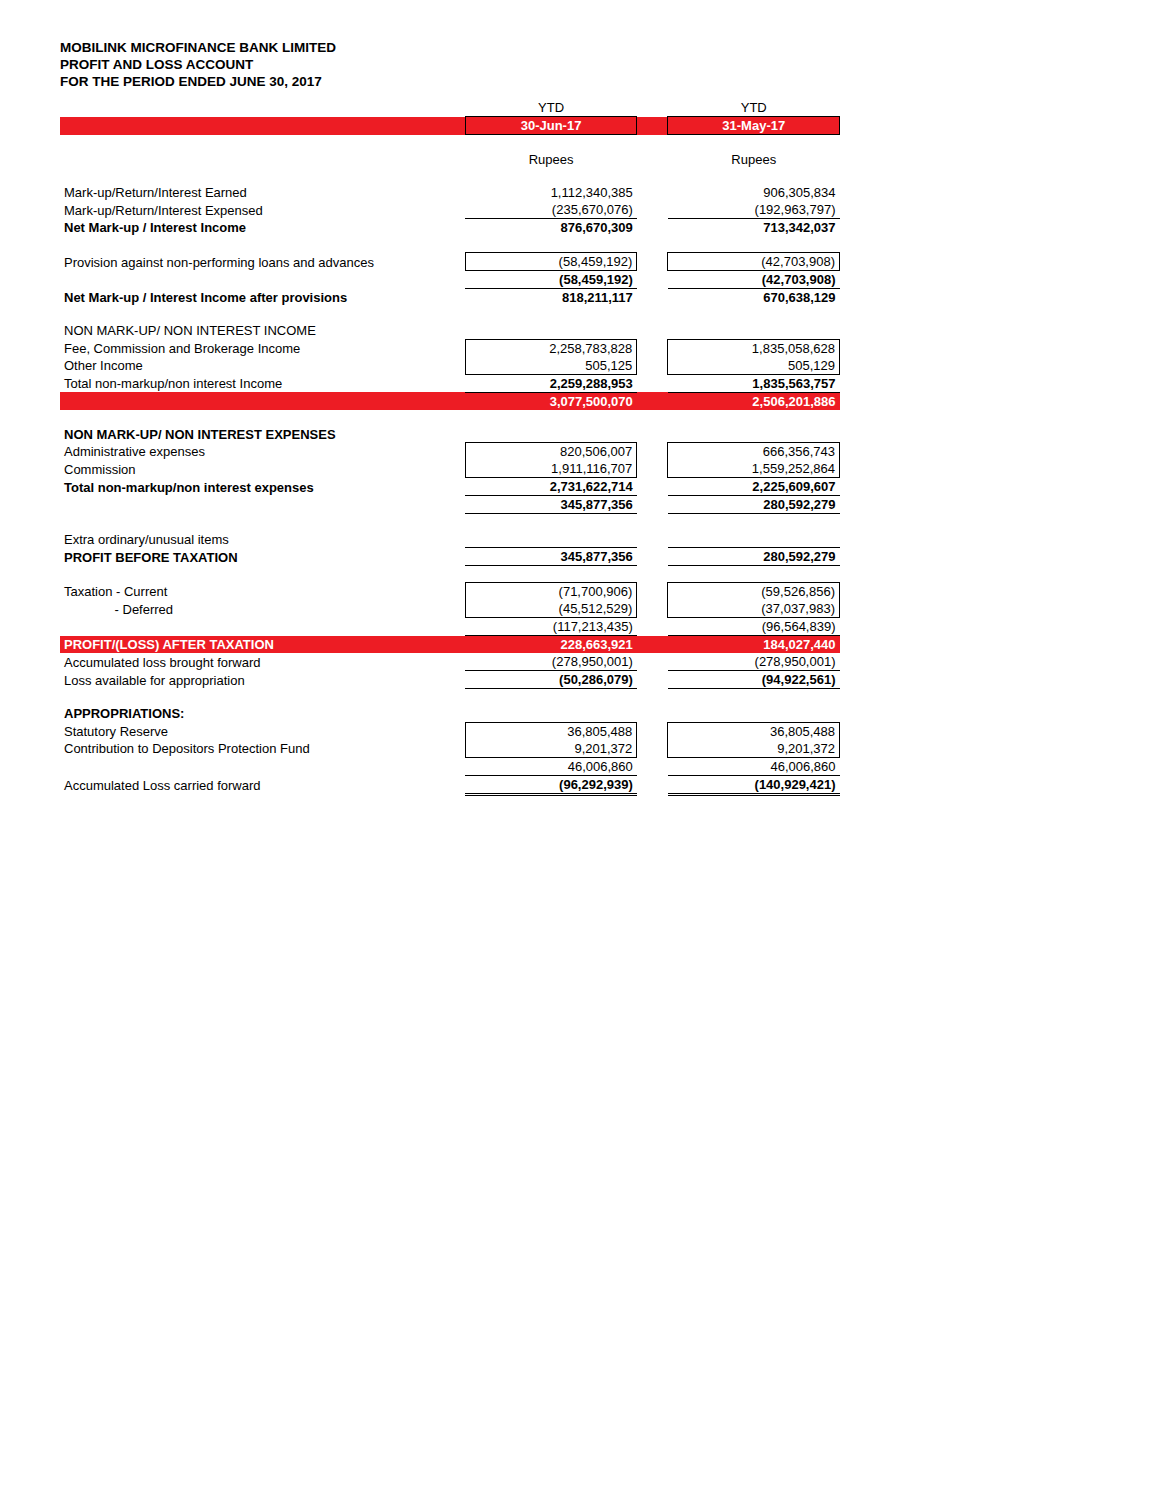MOBILINK MICROFINANCE BANK LIMITED
PROFIT AND LOSS ACCOUNT
FOR THE PERIOD ENDED JUNE 30, 2017
| | | YTD | | YTD |
| | | 30-Jun-17 | | 31-May-17 |
| | | Rupees | | Rupees |
| Mark-up/Return/Interest Earned | | 1,112,340,385 | | 906,305,834 |
| Mark-up/Return/Interest Expensed | | (235,670,076) | | (192,963,797) |
| Net Mark-up / Interest Income | | 876,670,309 | | 713,342,037 |
| Provision against non-performing loans and advances | | (58,459,192) | | (42,703,908) |
| | | (58,459,192) | | (42,703,908) |
| Net Mark-up / Interest Income after provisions | | 818,211,117 | | 670,638,129 |
| NON MARK-UP/ NON INTEREST INCOME | | | | |
| Fee, Commission and Brokerage Income | | 2,258,783,828 | | 1,835,058,628 |
| Other Income | | 505,125 | | 505,129 |
| Total non-markup/non interest Income | | 2,259,288,953 | | 1,835,563,757 |
| | | 3,077,500,070 | | 2,506,201,886 |
| NON MARK-UP/ NON INTEREST EXPENSES | | | | |
| Administrative expenses | | 820,506,007 | | 666,356,743 |
| Commission | | 1,911,116,707 | | 1,559,252,864 |
| Total non-markup/non interest expenses | | 2,731,622,714 | | 2,225,609,607 |
| | | 345,877,356 | | 280,592,279 |
| Extra ordinary/unusual items | | | | |
| PROFIT BEFORE TAXATION | | 345,877,356 | | 280,592,279 |
| Taxation - Current | | (71,700,906) | | (59,526,856) |
| - Deferred | | (45,512,529) | | (37,037,983) |
| | | (117,213,435) | | (96,564,839) |
| PROFIT/(LOSS) AFTER TAXATION | | 228,663,921 | | 184,027,440 |
| Accumulated loss brought forward | | (278,950,001) | | (278,950,001) |
| Loss available for appropriation | | (50,286,079) | | (94,922,561) |
| APPROPRIATIONS: | | | | |
| Statutory Reserve | | 36,805,488 | | 36,805,488 |
| Contribution to Depositors Protection Fund | | 9,201,372 | | 9,201,372 |
| | | 46,006,860 | | 46,006,860 |
| Accumulated Loss carried forward | | (96,292,939) | | (140,929,421) |